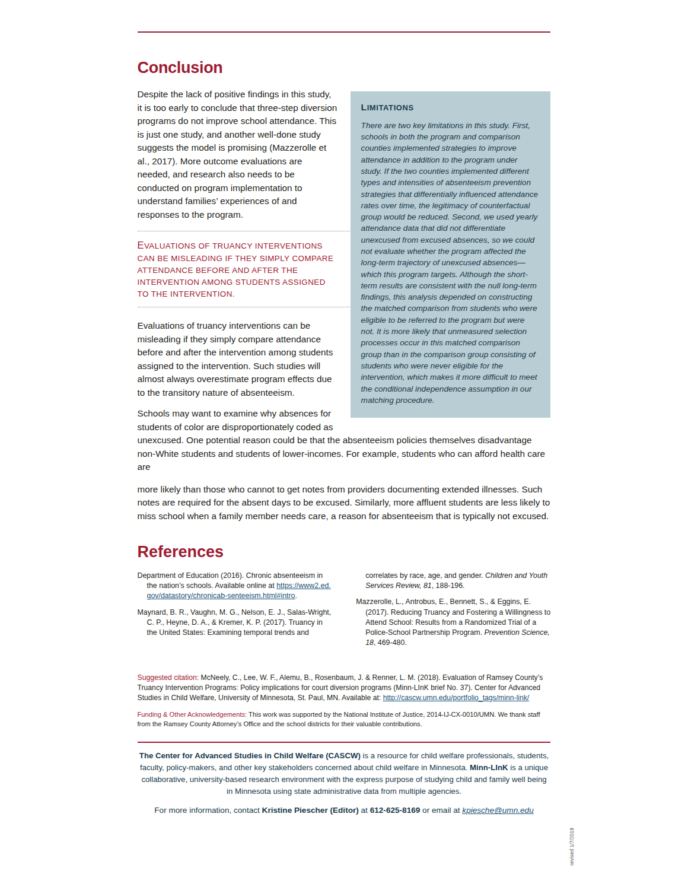Conclusion
LIMITATIONS
There are two key limitations in this study. First, schools in both the program and comparison counties implemented strategies to improve attendance in addition to the program under study. If the two counties implemented different types and intensities of absenteeism prevention strategies that differentially influenced attendance rates over time, the legitimacy of counterfactual group would be reduced. Second, we used yearly attendance data that did not differentiate unexcused from excused absences, so we could not evaluate whether the program affected the long-term trajectory of unexcused absences—which this program targets. Although the short-term results are consistent with the null long-term findings, this analysis depended on constructing the matched comparison from students who were eligible to be referred to the program but were not. It is more likely that unmeasured selection processes occur in this matched comparison group than in the comparison group consisting of students who were never eligible for the intervention, which makes it more difficult to meet the conditional independence assumption in our matching procedure.
Despite the lack of positive findings in this study, it is too early to conclude that three-step diversion programs do not improve school attendance. This is just one study, and another well-done study suggests the model is promising (Mazzerolle et al., 2017). More outcome evaluations are needed, and research also needs to be conducted on program implementation to understand families’ experiences of and responses to the program.
Evaluations of truancy interventions can be misleading if they simply compare attendance before and after the intervention among students assigned to the intervention.
Evaluations of truancy interventions can be misleading if they simply compare attendance before and after the intervention among students assigned to the intervention. Such studies will almost always overestimate program effects due to the transitory nature of absenteeism.
Schools may want to examine why absences for students of color are disproportionately coded as unexcused. One potential reason could be that the absenteeism policies themselves disadvantage non-White students and students of lower-incomes. For example, students who can afford health care are
more likely than those who cannot to get notes from providers documenting extended illnesses. Such notes are required for the absent days to be excused. Similarly, more affluent students are less likely to miss school when a family member needs care, a reason for absenteeism that is typically not excused.
References
Department of Education (2016). Chronic absenteeism in the nation’s schools. Available online at https://www2.ed.gov/datastory/chronicab-senteeism.html#intro.
Maynard, B. R., Vaughn, M. G., Nelson, E. J., Salas-Wright, C. P., Heyne, D. A., & Kremer, K. P. (2017). Truancy in the United States: Examining temporal trends and correlates by race, age, and gender. Children and Youth Services Review, 81, 188-196.
Mazzerolle, L., Antrobus, E., Bennett, S., & Eggins, E. (2017). Reducing Truancy and Fostering a Willingness to Attend School: Results from a Randomized Trial of a Police-School Partnership Program. Prevention Science, 18, 469-480.
Suggested citation: McNeely, C., Lee, W. F., Alemu, B., Rosenbaum, J. & Renner, L. M. (2018). Evaluation of Ramsey County’s Truancy Intervention Programs: Policy implications for court diversion programs (Minn-LInK brief No. 37). Center for Advanced Studies in Child Welfare, University of Minnesota, St. Paul, MN. Available at: http://cascw.umn.edu/portfolio_tags/minn-link/
Funding & Other Acknowledgements: This work was supported by the National Institute of Justice, 2014-IJ-CX-0010/UMN. We thank staff from the Ramsey County Attorney’s Office and the school districts for their valuable contributions.
The Center for Advanced Studies in Child Welfare (CASCW) is a resource for child welfare professionals, students, faculty, policy-makers, and other key stakeholders concerned about child welfare in Minnesota. Minn-LInK is a unique collaborative, university-based research environment with the express purpose of studying child and family well being in Minnesota using state administrative data from multiple agencies.
For more information, contact Kristine Piescher (Editor) at 612-625-8169 or email at kpiesche@umn.edu
revised 1/7/2019